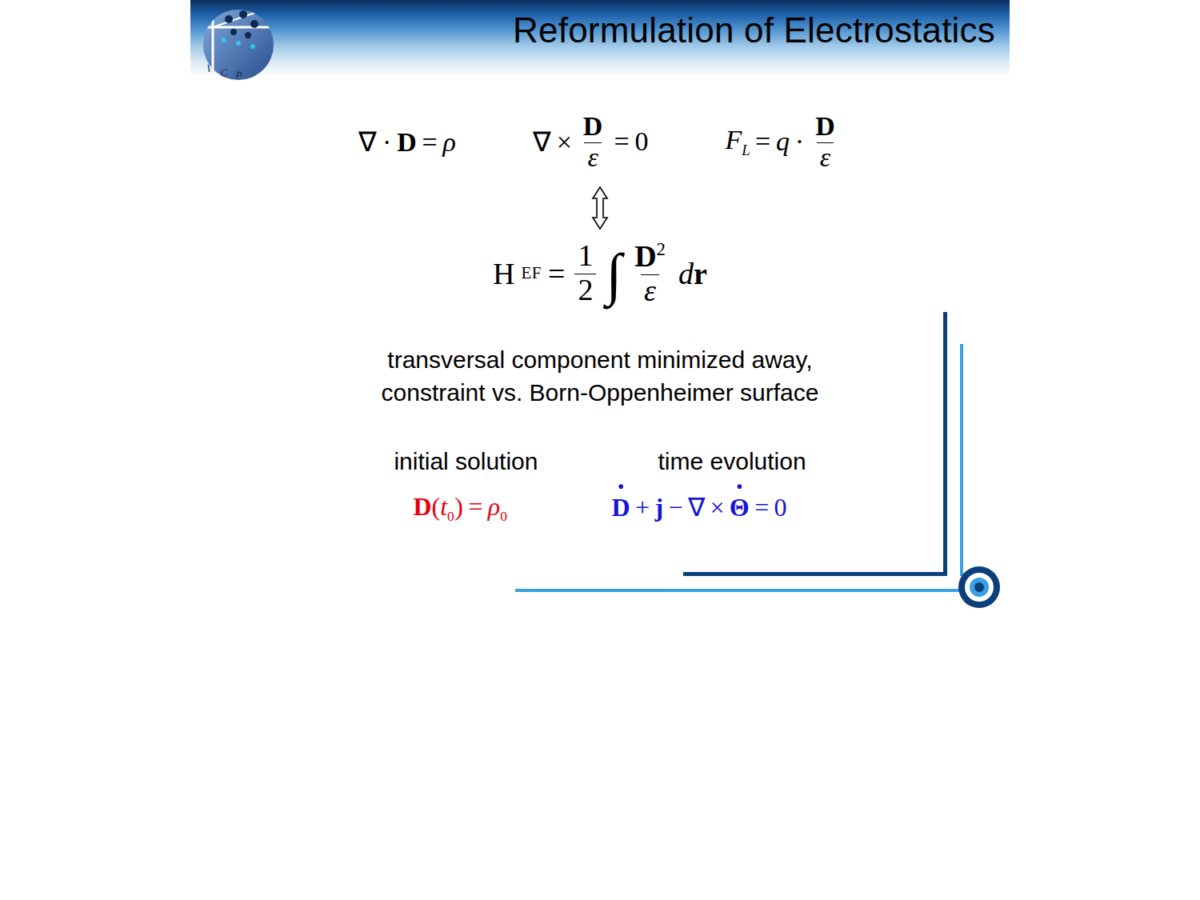Reformulation of Electrostatics
I C P
∇ · D = ρ
∇ × D ε = 0
FL = q · D ε
HEF = 1 2 ∫ D 2 ε dr
transversal component minimized away,
constraint vs. Born-Oppenheimer surface
initial solution
time evolution
D(t 0) = ρ 0
D + j − ∇ × Θ = 0